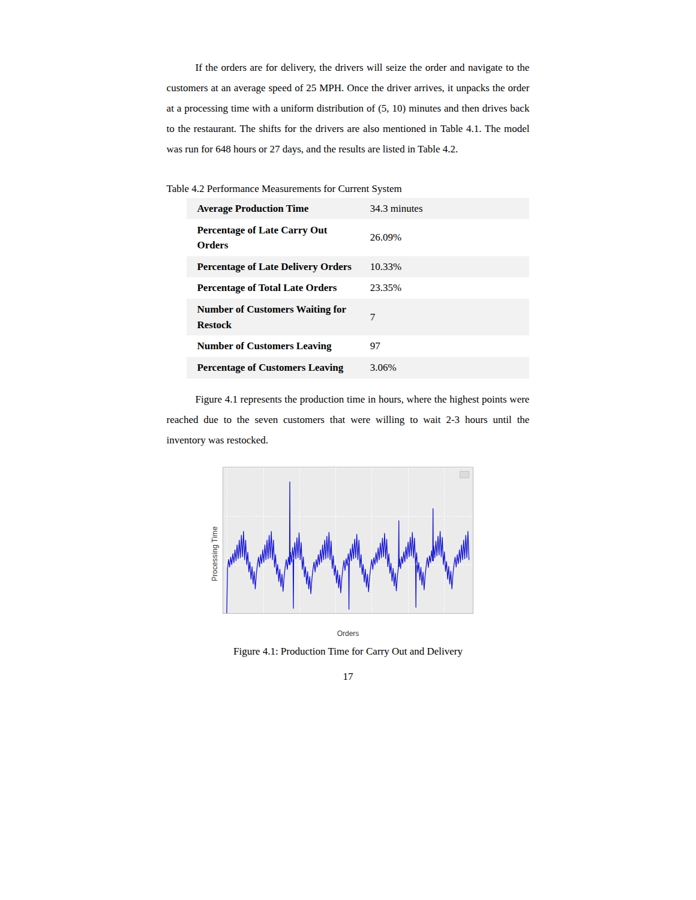If the orders are for delivery, the drivers will seize the order and navigate to the customers at an average speed of 25 MPH. Once the driver arrives, it unpacks the order at a processing time with a uniform distribution of (5, 10) minutes and then drives back to the restaurant. The shifts for the drivers are also mentioned in Table 4.1. The model was run for 648 hours or 27 days, and the results are listed in Table 4.2.
Table 4.2 Performance Measurements for Current System
| Average Production Time | 34.3 minutes |
| Percentage of Late Carry Out Orders | 26.09% |
| Percentage of Late Delivery Orders | 10.33% |
| Percentage of Total Late Orders | 23.35% |
| Number of Customers Waiting for Restock | 7 |
| Number of Customers Leaving | 97 |
| Percentage of Customers Leaving | 3.06% |
Figure 4.1 represents the production time in hours, where the highest points were reached due to the seven customers that were willing to wait 2-3 hours until the inventory was restocked.
Processing Time
3
2
1
0
0
100
200
300
400
500
600
Orders
Figure 4.1: Production Time for Carry Out and Delivery
17